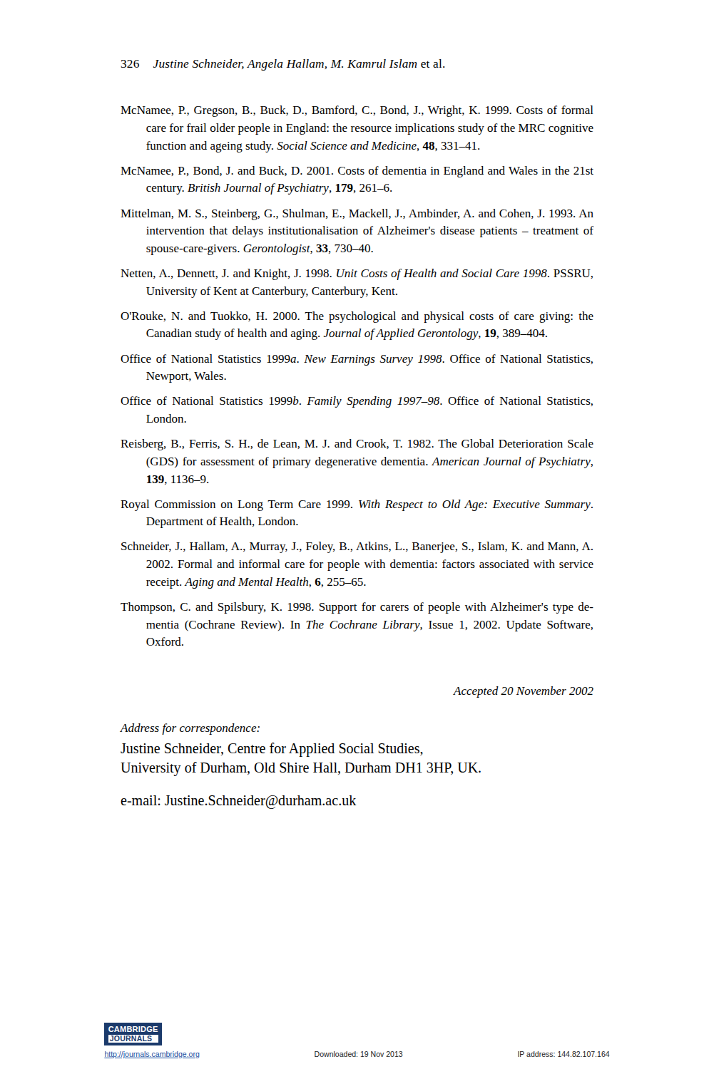326 Justine Schneider, Angela Hallam, M. Kamrul Islam et al.
McNamee, P., Gregson, B., Buck, D., Bamford, C., Bond, J., Wright, K. 1999. Costs of formal care for frail older people in England: the resource implications study of the MRC cognitive function and ageing study. Social Science and Medicine, 48, 331–41.
McNamee, P., Bond, J. and Buck, D. 2001. Costs of dementia in England and Wales in the 21st century. British Journal of Psychiatry, 179, 261–6.
Mittelman, M. S., Steinberg, G., Shulman, E., Mackell, J., Ambinder, A. and Cohen, J. 1993. An intervention that delays institutionalisation of Alzheimer's disease patients – treatment of spouse-care-givers. Gerontologist, 33, 730–40.
Netten, A., Dennett, J. and Knight, J. 1998. Unit Costs of Health and Social Care 1998. PSSRU, University of Kent at Canterbury, Canterbury, Kent.
O'Rouke, N. and Tuokko, H. 2000. The psychological and physical costs of care giving: the Canadian study of health and aging. Journal of Applied Gerontology, 19, 389–404.
Office of National Statistics 1999a. New Earnings Survey 1998. Office of National Statistics, Newport, Wales.
Office of National Statistics 1999b. Family Spending 1997–98. Office of National Statistics, London.
Reisberg, B., Ferris, S. H., de Lean, M. J. and Crook, T. 1982. The Global Deterioration Scale (GDS) for assessment of primary degenerative dementia. American Journal of Psychiatry, 139, 1136–9.
Royal Commission on Long Term Care 1999. With Respect to Old Age: Executive Summary. Department of Health, London.
Schneider, J., Hallam, A., Murray, J., Foley, B., Atkins, L., Banerjee, S., Islam, K. and Mann, A. 2002. Formal and informal care for people with dementia: factors associated with service receipt. Aging and Mental Health, 6, 255–65.
Thompson, C. and Spilsbury, K. 1998. Support for carers of people with Alzheimer's type dementia (Cochrane Review). In The Cochrane Library, Issue 1, 2002. Update Software, Oxford.
Accepted 20 November 2002
Address for correspondence:
Justine Schneider, Centre for Applied Social Studies,
University of Durham, Old Shire Hall, Durham DH1 3HP, UK.
e-mail: Justine.Schneider@durham.ac.uk
CAMBRIDGE JOURNALS
http://journals.cambridge.org Downloaded: 19 Nov 2013 IP address: 144.82.107.164